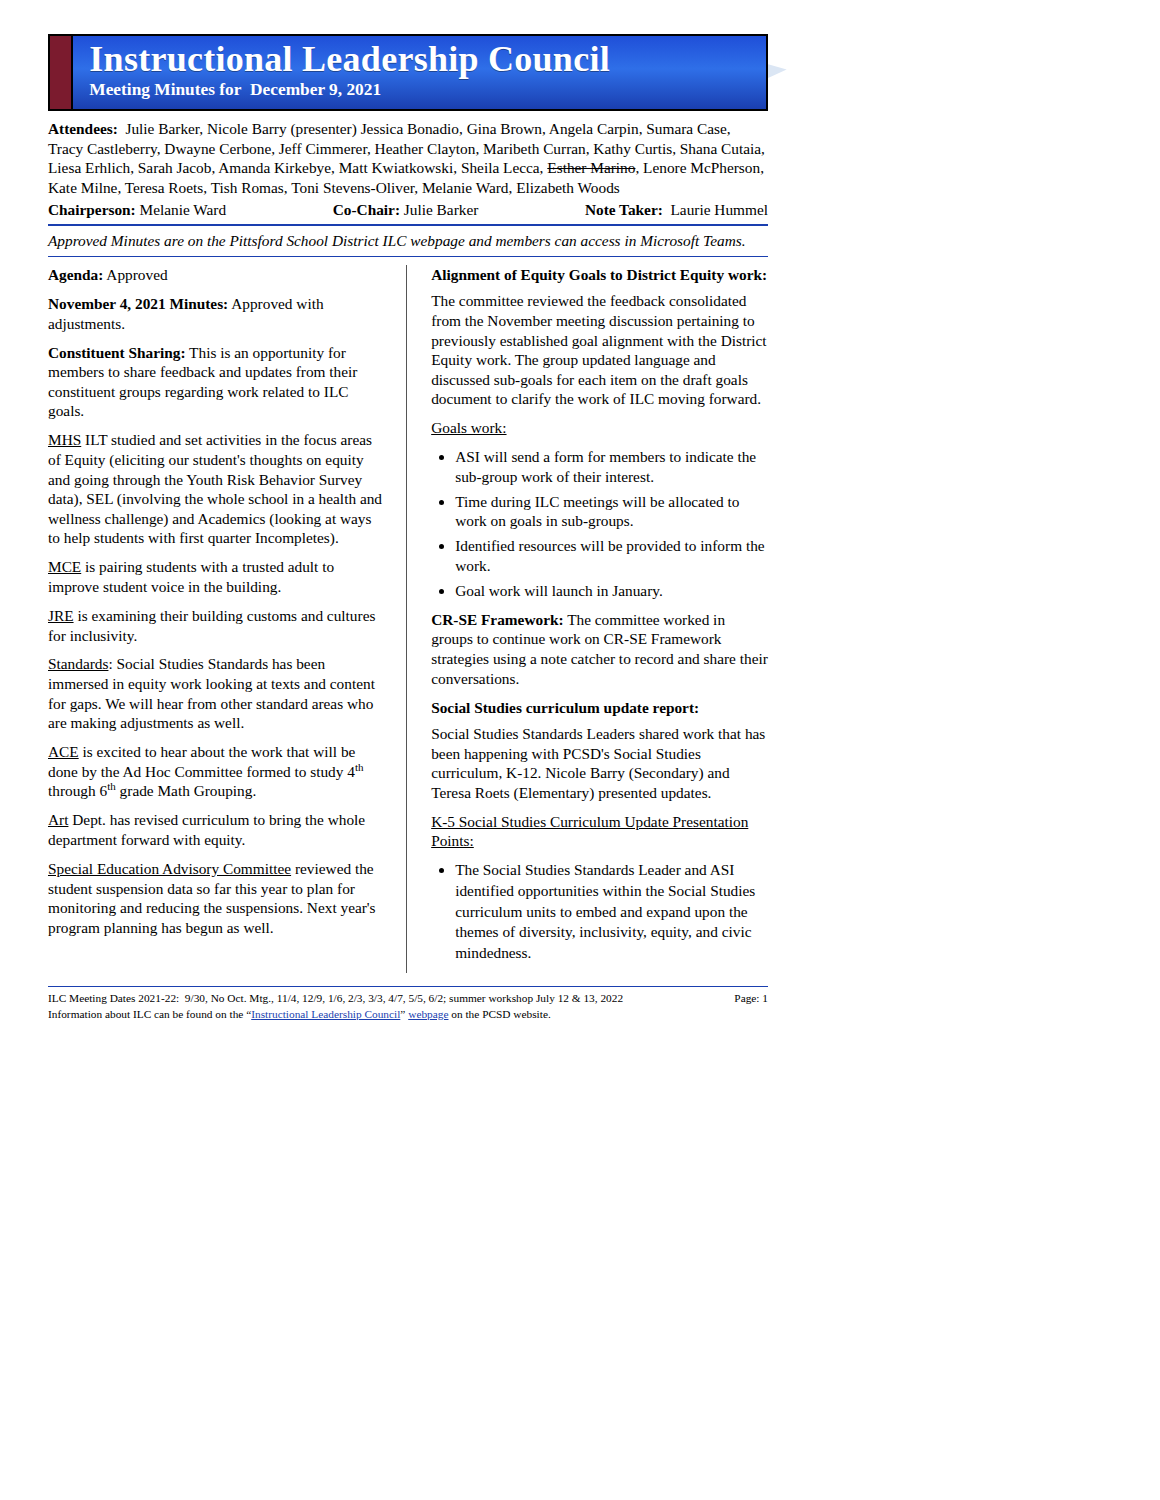Instructional Leadership Council
Meeting Minutes for December 9, 2021
Attendees: Julie Barker, Nicole Barry (presenter) Jessica Bonadio, Gina Brown, Angela Carpin, Sumara Case, Tracy Castleberry, Dwayne Cerbone, Jeff Cimmerer, Heather Clayton, Maribeth Curran, Kathy Curtis, Shana Cutaia, Liesa Erhlich, Sarah Jacob, Amanda Kirkebye, Matt Kwiatkowski, Sheila Lecca, Esther Marino, Lenore McPherson, Kate Milne, Teresa Roets, Tish Romas, Toni Stevens-Oliver, Melanie Ward, Elizabeth Woods
Chairperson: Melanie Ward Co-Chair: Julie Barker Note Taker: Laurie Hummel
Approved Minutes are on the Pittsford School District ILC webpage and members can access in Microsoft Teams.
Agenda: Approved
November 4, 2021 Minutes: Approved with adjustments.
Constituent Sharing: This is an opportunity for members to share feedback and updates from their constituent groups regarding work related to ILC goals.
MHS ILT studied and set activities in the focus areas of Equity (eliciting our student's thoughts on equity and going through the Youth Risk Behavior Survey data), SEL (involving the whole school in a health and wellness challenge) and Academics (looking at ways to help students with first quarter Incompletes).
MCE is pairing students with a trusted adult to improve student voice in the building.
JRE is examining their building customs and cultures for inclusivity.
Standards: Social Studies Standards has been immersed in equity work looking at texts and content for gaps. We will hear from other standard areas who are making adjustments as well.
ACE is excited to hear about the work that will be done by the Ad Hoc Committee formed to study 4th through 6th grade Math Grouping.
Art Dept. has revised curriculum to bring the whole department forward with equity.
Special Education Advisory Committee reviewed the student suspension data so far this year to plan for monitoring and reducing the suspensions. Next year's program planning has begun as well.
Alignment of Equity Goals to District Equity work:
The committee reviewed the feedback consolidated from the November meeting discussion pertaining to previously established goal alignment with the District Equity work. The group updated language and discussed sub-goals for each item on the draft goals document to clarify the work of ILC moving forward.
Goals work:
ASI will send a form for members to indicate the sub-group work of their interest.
Time during ILC meetings will be allocated to work on goals in sub-groups.
Identified resources will be provided to inform the work.
Goal work will launch in January.
CR-SE Framework: The committee worked in groups to continue work on CR-SE Framework strategies using a note catcher to record and share their conversations.
Social Studies curriculum update report:
Social Studies Standards Leaders shared work that has been happening with PCSD's Social Studies curriculum, K-12. Nicole Barry (Secondary) and Teresa Roets (Elementary) presented updates.
K-5 Social Studies Curriculum Update Presentation Points:
The Social Studies Standards Leader and ASI identified opportunities within the Social Studies curriculum units to embed and expand upon the themes of diversity, inclusivity, equity, and civic mindedness.
ILC Meeting Dates 2021-22: 9/30, No Oct. Mtg., 11/4, 12/9, 1/6, 2/3, 3/3, 4/7, 5/5, 6/2; summer workshop July 12 & 13, 2022 Page: 1
Information about ILC can be found on the “Instructional Leadership Council” webpage on the PCSD website.